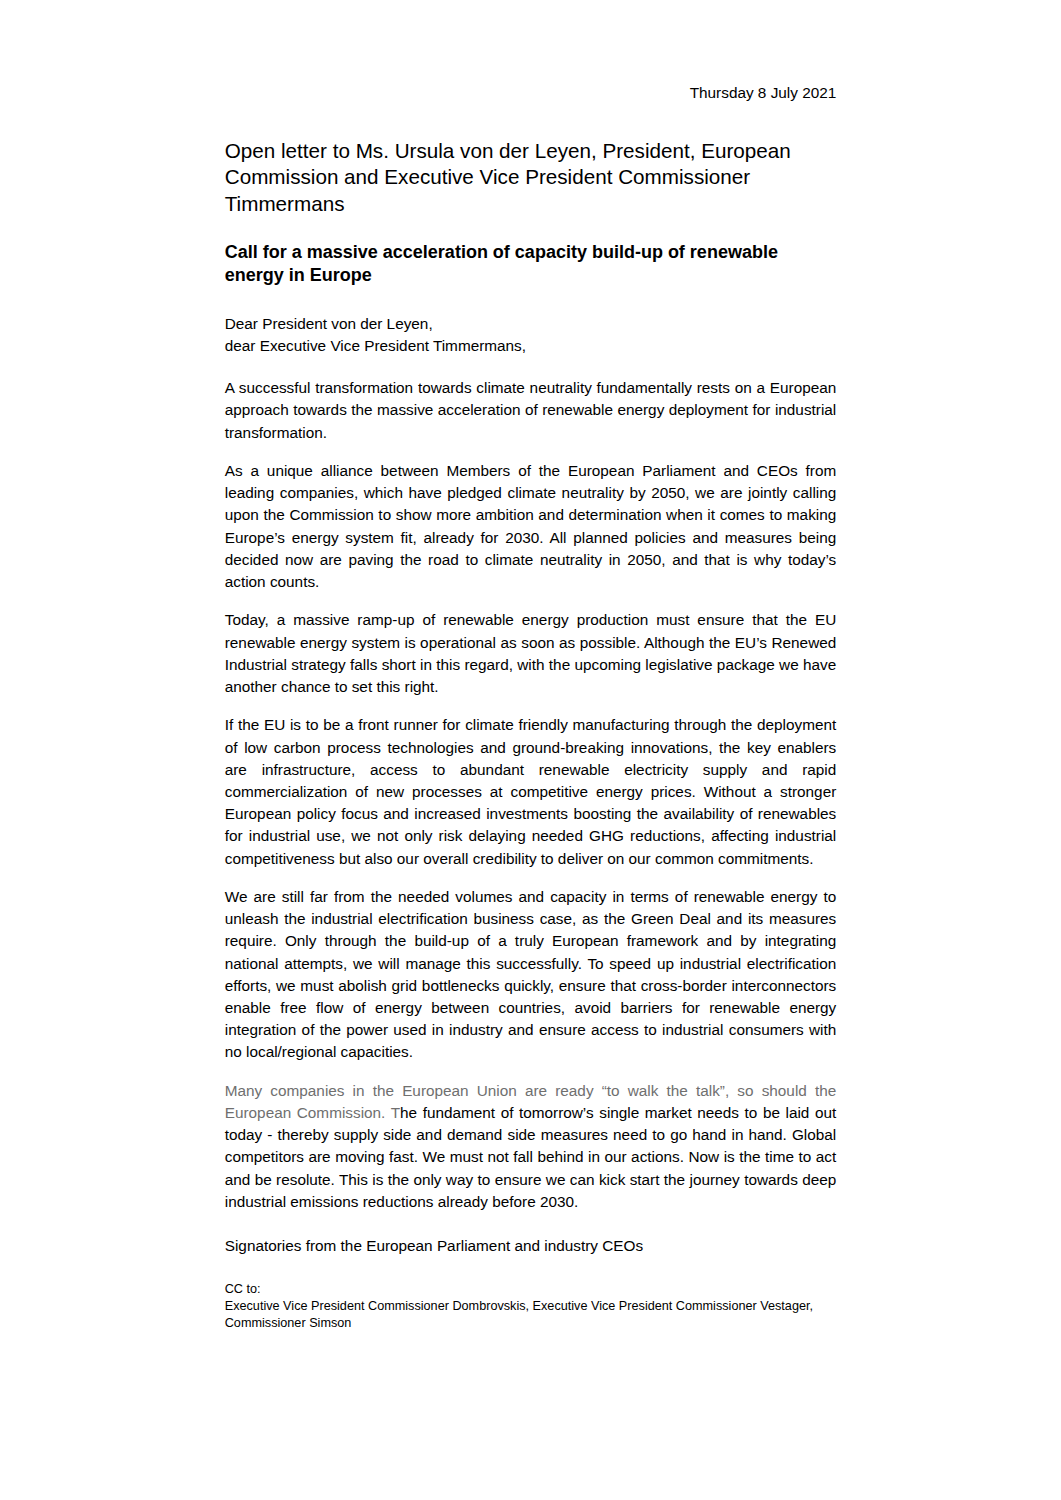Thursday 8 July 2021
Open letter to Ms. Ursula von der Leyen, President, European Commission and Executive Vice President Commissioner Timmermans
Call for a massive acceleration of capacity build-up of renewable energy in Europe
Dear President von der Leyen,
dear Executive Vice President Timmermans,
A successful transformation towards climate neutrality fundamentally rests on a European approach towards the massive acceleration of renewable energy deployment for industrial transformation.
As a unique alliance between Members of the European Parliament and CEOs from leading companies, which have pledged climate neutrality by 2050, we are jointly calling upon the Commission to show more ambition and determination when it comes to making Europe’s energy system fit, already for 2030. All planned policies and measures being decided now are paving the road to climate neutrality in 2050, and that is why today’s action counts.
Today, a massive ramp-up of renewable energy production must ensure that the EU renewable energy system is operational as soon as possible. Although the EU’s Renewed Industrial strategy falls short in this regard, with the upcoming legislative package we have another chance to set this right.
If the EU is to be a front runner for climate friendly manufacturing through the deployment of low carbon process technologies and ground-breaking innovations, the key enablers are infrastructure, access to abundant renewable electricity supply and rapid commercialization of new processes at competitive energy prices. Without a stronger European policy focus and increased investments boosting the availability of renewables for industrial use, we not only risk delaying needed GHG reductions, affecting industrial competitiveness but also our overall credibility to deliver on our common commitments.
We are still far from the needed volumes and capacity in terms of renewable energy to unleash the industrial electrification business case, as the Green Deal and its measures require. Only through the build-up of a truly European framework and by integrating national attempts, we will manage this successfully. To speed up industrial electrification efforts, we must abolish grid bottlenecks quickly, ensure that cross-border interconnectors enable free flow of energy between countries, avoid barriers for renewable energy integration of the power used in industry and ensure access to industrial consumers with no local/regional capacities.
Many companies in the European Union are ready “to walk the talk”, so should the European Commission. The fundament of tomorrow’s single market needs to be laid out today - thereby supply side and demand side measures need to go hand in hand. Global competitors are moving fast. We must not fall behind in our actions. Now is the time to act and be resolute. This is the only way to ensure we can kick start the journey towards deep industrial emissions reductions already before 2030.
Signatories from the European Parliament and industry CEOs
CC to:
Executive Vice President Commissioner Dombrovskis, Executive Vice President Commissioner Vestager, Commissioner Simson